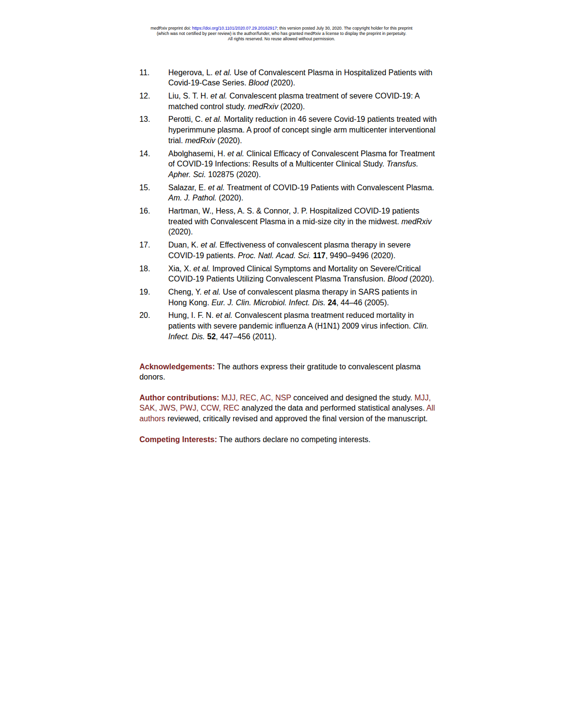medRxiv preprint doi: https://doi.org/10.1101/2020.07.29.20162917; this version posted July 30, 2020. The copyright holder for this preprint
(which was not certified by peer review) is the author/funder, who has granted medRxiv a license to display the preprint in perpetuity.
All rights reserved. No reuse allowed without permission.
11. Hegerova, L. et al. Use of Convalescent Plasma in Hospitalized Patients with Covid-19-Case Series. Blood (2020).
12. Liu, S. T. H. et al. Convalescent plasma treatment of severe COVID-19: A matched control study. medRxiv (2020).
13. Perotti, C. et al. Mortality reduction in 46 severe Covid-19 patients treated with hyperimmune plasma. A proof of concept single arm multicenter interventional trial. medRxiv (2020).
14. Abolghasemi, H. et al. Clinical Efficacy of Convalescent Plasma for Treatment of COVID-19 Infections: Results of a Multicenter Clinical Study. Transfus. Apher. Sci. 102875 (2020).
15. Salazar, E. et al. Treatment of COVID-19 Patients with Convalescent Plasma. Am. J. Pathol. (2020).
16. Hartman, W., Hess, A. S. & Connor, J. P. Hospitalized COVID-19 patients treated with Convalescent Plasma in a mid-size city in the midwest. medRxiv (2020).
17. Duan, K. et al. Effectiveness of convalescent plasma therapy in severe COVID-19 patients. Proc. Natl. Acad. Sci. 117, 9490–9496 (2020).
18. Xia, X. et al. Improved Clinical Symptoms and Mortality on Severe/Critical COVID-19 Patients Utilizing Convalescent Plasma Transfusion. Blood (2020).
19. Cheng, Y. et al. Use of convalescent plasma therapy in SARS patients in Hong Kong. Eur. J. Clin. Microbiol. Infect. Dis. 24, 44–46 (2005).
20. Hung, I. F. N. et al. Convalescent plasma treatment reduced mortality in patients with severe pandemic influenza A (H1N1) 2009 virus infection. Clin. Infect. Dis. 52, 447–456 (2011).
Acknowledgements: The authors express their gratitude to convalescent plasma donors.
Author contributions: MJJ, REC, AC, NSP conceived and designed the study. MJJ, SAK, JWS, PWJ, CCW, REC analyzed the data and performed statistical analyses. All authors reviewed, critically revised and approved the final version of the manuscript.
Competing Interests: The authors declare no competing interests.